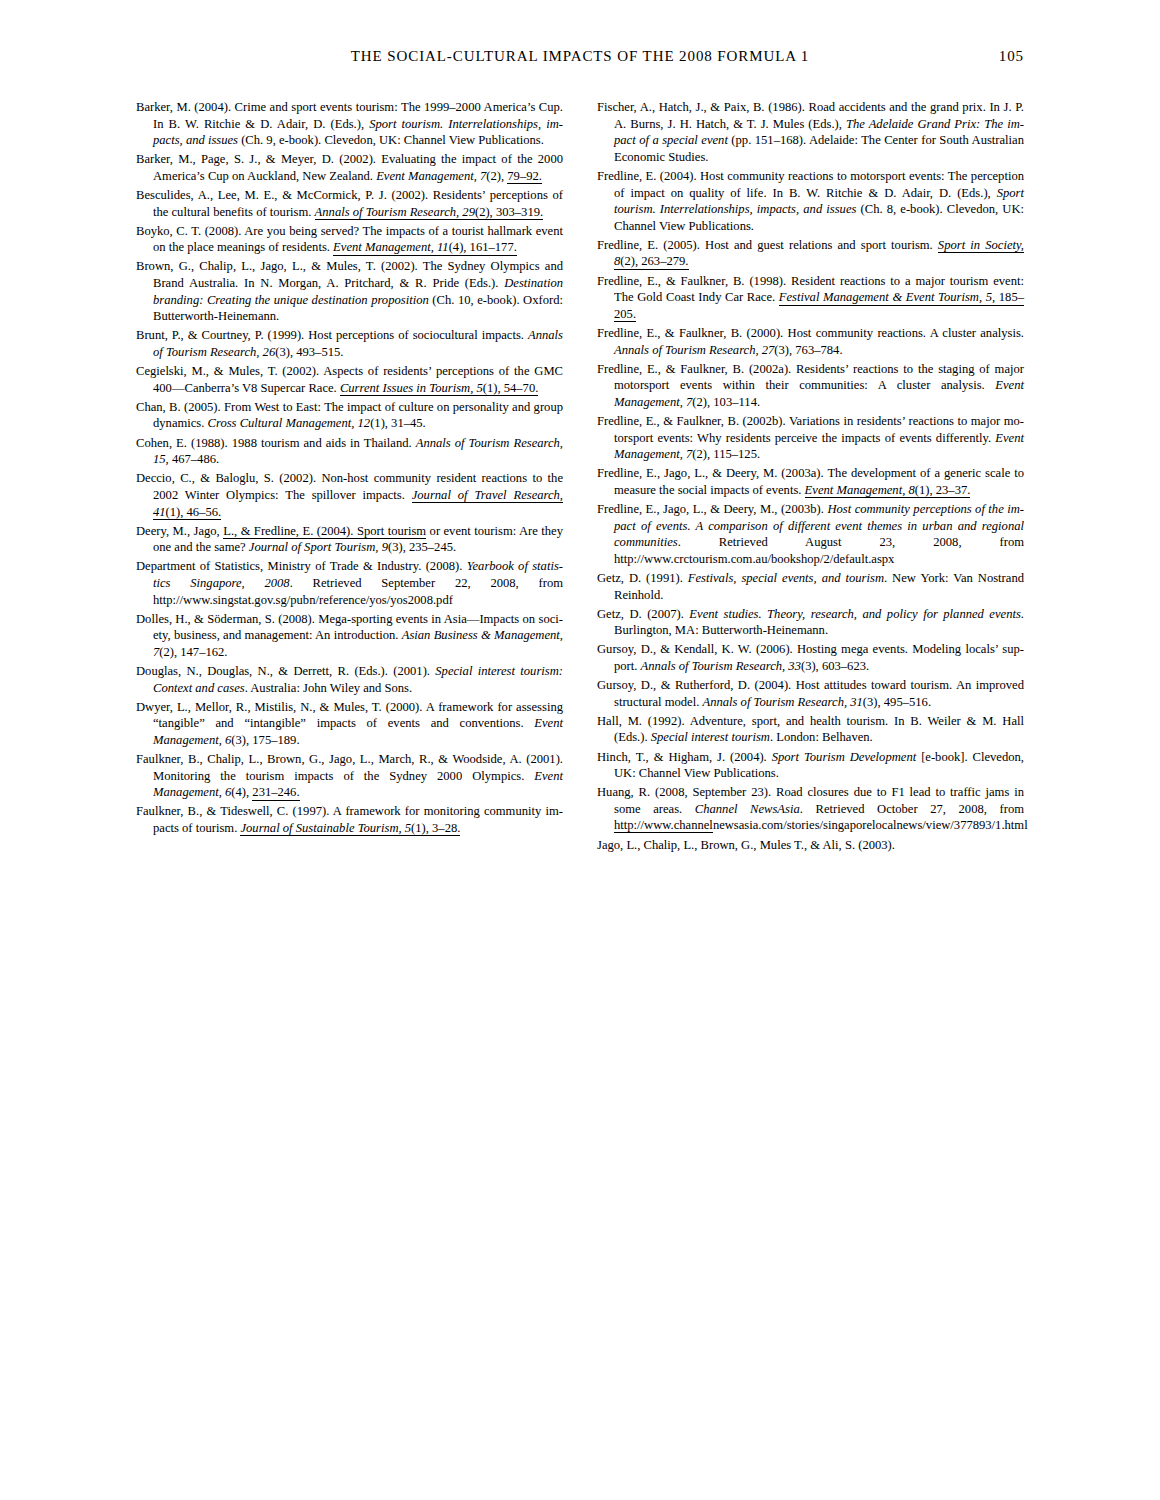The Social-Cultural Impacts of the 2008 Formula 1 105
Barker, M. (2004). Crime and sport events tourism: The 1999–2000 America’s Cup. In B. W. Ritchie & D. Adair, D. (Eds.), Sport tourism. Interrelationships, impacts, and issues (Ch. 9, e-book). Clevedon, UK: Channel View Publications.
Barker, M., Page, S. J., & Meyer, D. (2002). Evaluating the impact of the 2000 America’s Cup on Auckland, New Zealand. Event Management, 7(2), 79–92.
Besculides, A., Lee, M. E., & McCormick, P. J. (2002). Residents’ perceptions of the cultural benefits of tourism. Annals of Tourism Research, 29(2), 303–319.
Boyko, C. T. (2008). Are you being served? The impacts of a tourist hallmark event on the place meanings of residents. Event Management, 11(4), 161–177.
Brown, G., Chalip, L., Jago, L., & Mules, T. (2002). The Sydney Olympics and Brand Australia. In N. Morgan, A. Pritchard, & R. Pride (Eds.). Destination branding: Creating the unique destination proposition (Ch. 10, e-book). Oxford: Butterworth-Heinemann.
Brunt, P., & Courtney, P. (1999). Host perceptions of sociocultural impacts. Annals of Tourism Research, 26(3), 493–515.
Cegielski, M., & Mules, T. (2002). Aspects of residents’ perceptions of the GMC 400—Canberra’s V8 Supercar Race. Current Issues in Tourism, 5(1), 54–70.
Chan, B. (2005). From West to East: The impact of culture on personality and group dynamics. Cross Cultural Management, 12(1), 31–45.
Cohen, E. (1988). 1988 tourism and aids in Thailand. Annals of Tourism Research, 15, 467–486.
Deccio, C., & Baloglu, S. (2002). Non-host community resident reactions to the 2002 Winter Olympics: The spillover impacts. Journal of Travel Research, 41(1), 46–56.
Deery, M., Jago, L., & Fredline, E. (2004). Sport tourism or event tourism: Are they one and the same? Journal of Sport Tourism, 9(3), 235–245.
Department of Statistics, Ministry of Trade & Industry. (2008). Yearbook of statistics Singapore, 2008. Retrieved September 22, 2008, from http://www.singstat.gov.sg/pubn/reference/yos/yos2008.pdf
Dolles, H., & Söderman, S. (2008). Mega-sporting events in Asia—Impacts on society, business, and management: An introduction. Asian Business & Management, 7(2), 147–162.
Douglas, N., Douglas, N., & Derrett, R. (Eds.). (2001). Special interest tourism: Context and cases. Australia: John Wiley and Sons.
Dwyer, L., Mellor, R., Mistilis, N., & Mules, T. (2000). A framework for assessing “tangible” and “intangible” impacts of events and conventions. Event Management, 6(3), 175–189.
Faulkner, B., Chalip, L., Brown, G., Jago, L., March, R., & Woodside, A. (2001). Monitoring the tourism impacts of the Sydney 2000 Olympics. Event Management, 6(4), 231–246.
Faulkner, B., & Tideswell, C. (1997). A framework for monitoring community impacts of tourism. Journal of Sustainable Tourism, 5(1), 3–28.
Fischer, A., Hatch, J., & Paix, B. (1986). Road accidents and the grand prix. In J. P. A. Burns, J. H. Hatch, & T. J. Mules (Eds.), The Adelaide Grand Prix: The impact of a special event (pp. 151–168). Adelaide: The Center for South Australian Economic Studies.
Fredline, E. (2004). Host community reactions to motorsport events: The perception of impact on quality of life. In B. W. Ritchie & D. Adair, D. (Eds.), Sport tourism. Interrelationships, impacts, and issues (Ch. 8, e-book). Clevedon, UK: Channel View Publications.
Fredline, E. (2005). Host and guest relations and sport tourism. Sport in Society, 8(2), 263–279.
Fredline, E., & Faulkner, B. (1998). Resident reactions to a major tourism event: The Gold Coast Indy Car Race. Festival Management & Event Tourism, 5, 185–205.
Fredline, E., & Faulkner, B. (2000). Host community reactions. A cluster analysis. Annals of Tourism Research, 27(3), 763–784.
Fredline, E., & Faulkner, B. (2002a). Residents’ reactions to the staging of major motorsport events within their communities: A cluster analysis. Event Management, 7(2), 103–114.
Fredline, E., & Faulkner, B. (2002b). Variations in residents’ reactions to major motorsport events: Why residents perceive the impacts of events differently. Event Management, 7(2), 115–125.
Fredline, E., Jago, L., & Deery, M. (2003a). The development of a generic scale to measure the social impacts of events. Event Management, 8(1), 23–37.
Fredline, E., Jago, L., & Deery, M., (2003b). Host community perceptions of the impact of events. A comparison of different event themes in urban and regional communities. Retrieved August 23, 2008, from http://www.crctourism.com.au/bookshop/2/default.aspx
Getz, D. (1991). Festivals, special events, and tourism. New York: Van Nostrand Reinhold.
Getz, D. (2007). Event studies. Theory, research, and policy for planned events. Burlington, MA: Butterworth-Heinemann.
Gursoy, D., & Kendall, K. W. (2006). Hosting mega events. Modeling locals’ support. Annals of Tourism Research, 33(3), 603–623.
Gursoy, D., & Rutherford, D. (2004). Host attitudes toward tourism. An improved structural model. Annals of Tourism Research, 31(3), 495–516.
Hall, M. (1992). Adventure, sport, and health tourism. In B. Weiler & M. Hall (Eds.). Special interest tourism. London: Belhaven.
Hinch, T., & Higham, J. (2004). Sport Tourism Development [e-book]. Clevedon, UK: Channel View Publications.
Huang, R. (2008, September 23). Road closures due to F1 lead to traffic jams in some areas. Channel NewsAsia. Retrieved October 27, 2008, from http://www.channelnewsasia.com/stories/singaporelocalnews/view/377893/1.html
Jago, L., Chalip, L., Brown, G., Mules T., & Ali, S. (2003).